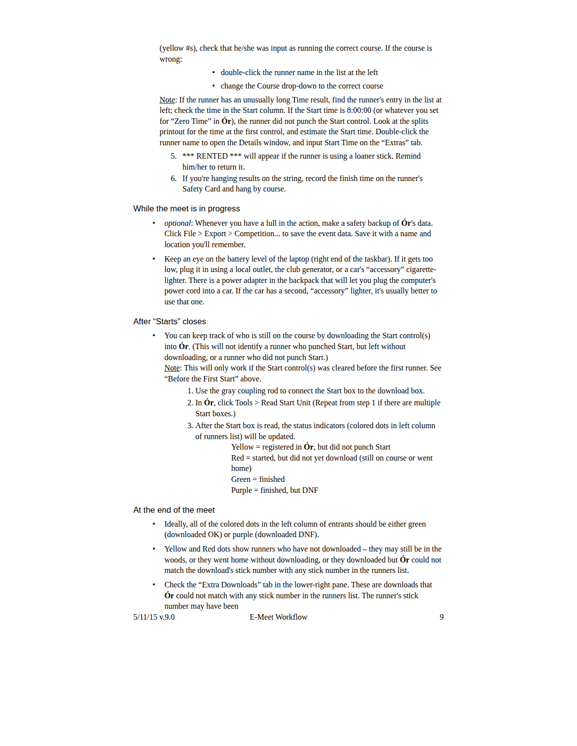(yellow #s), check that he/she was input as running the correct course. If the course is wrong:
double-click the runner name in the list at the left
change the Course drop-down to the correct course
Note: If the runner has an unusually long Time result, find the runner's entry in the list at left; check the time in the Start column. If the Start time is 8:00:00 (or whatever you set for “Zero Time” in Ór), the runner did not punch the Start control. Look at the splits printout for the time at the first control, and estimate the Start time. Double-click the runner name to open the Details window, and input Start Time on the “Extras” tab.
*** RENTED *** will appear if the runner is using a loaner stick. Remind him/her to return it.
If you're hanging results on the string, record the finish time on the runner's Safety Card and hang by course.
While the meet is in progress
optional: Whenever you have a lull in the action, make a safety backup of Ór's data.
Click File > Export > Competition... to save the event data. Save it with a name and location you'll remember.
Keep an eye on the battery level of the laptop (right end of the taskbar). If it gets too low, plug it in using a local outlet, the club generator, or a car's “accessory” cigarette-lighter. There is a power adapter in the backpack that will let you plug the computer's power cord into a car. If the car has a second, “accessory” lighter, it's usually better to use that one.
After “Starts” closes
You can keep track of who is still on the course by downloading the Start control(s) into Ór. (This will not identify a runner who punched Start, but left without downloading, or a runner who did not punch Start.)
Note: This will only work if the Start control(s) was cleared before the first runner. See “Before the First Start” above.
Use the gray coupling rod to connect the Start box to the download box.
In Ór, click Tools > Read Start Unit (Repeat from step 1 if there are multiple Start boxes.)
After the Start box is read, the status indicators (colored dots in left column of runners list) will be updated.
Yellow = registered in Ór, but did not punch Start
Red = started, but did not yet download (still on course or went home)
Green = finished
Purple = finished, but DNF
At the end of the meet
Ideally, all of the colored dots in the left column of entrants should be either green (downloaded OK) or purple (downloaded DNF).
Yellow and Red dots show runners who have not downloaded – they may still be in the woods, or they went home without downloading, or they downloaded but Ór could not match the download's stick number with any stick number in the runners list.
Check the “Extra Downloads” tab in the lower-right pane. These are downloads that Ór could not match with any stick number in the runners list. The runner's stick number may have been
5/11/15 v.9.0 E-Meet Workflow 9